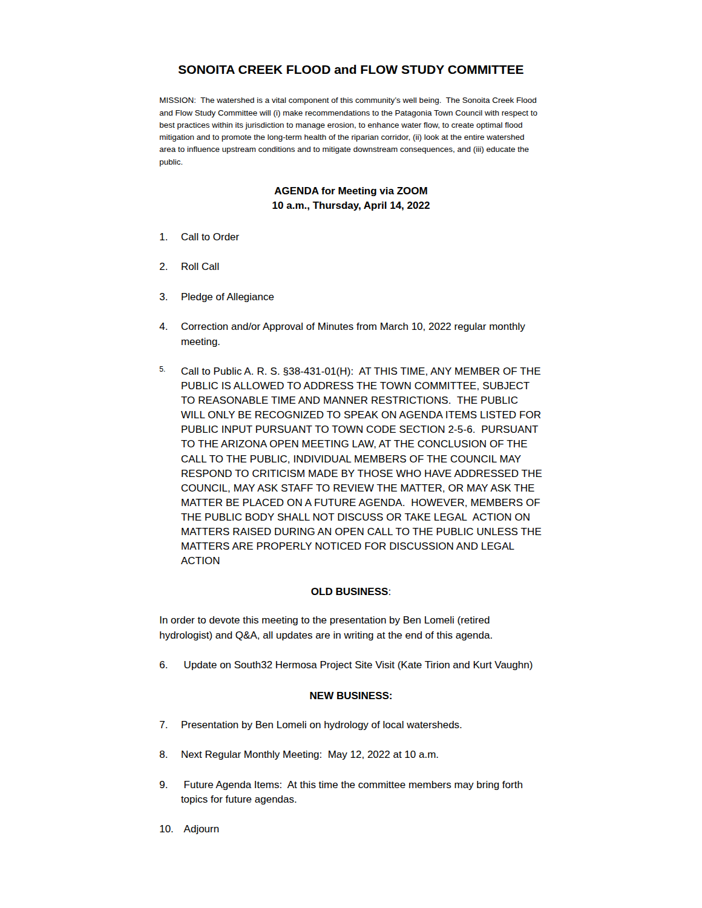SONOITA CREEK FLOOD and FLOW STUDY COMMITTEE
MISSION: The watershed is a vital component of this community’s well being. The Sonoita Creek Flood and Flow Study Committee will (i) make recommendations to the Patagonia Town Council with respect to best practices within its jurisdiction to manage erosion, to enhance water flow, to create optimal flood mitigation and to promote the long-term health of the riparian corridor, (ii) look at the entire watershed area to influence upstream conditions and to mitigate downstream consequences, and (iii) educate the public.
AGENDA for Meeting via ZOOM
10 a.m., Thursday, April 14, 2022
1. Call to Order
2. Roll Call
3. Pledge of Allegiance
4. Correction and/or Approval of Minutes from March 10, 2022 regular monthly meeting.
5. Call to Public A. R. S. §38-431-01(H): AT THIS TIME, ANY MEMBER OF THE PUBLIC IS ALLOWED TO ADDRESS THE TOWN COMMITTEE, SUBJECT TO REASONABLE TIME AND MANNER RESTRICTIONS. THE PUBLIC WILL ONLY BE RECOGNIZED TO SPEAK ON AGENDA ITEMS LISTED FOR PUBLIC INPUT PURSUANT TO TOWN CODE SECTION 2-5-6. PURSUANT TO THE ARIZONA OPEN MEETING LAW, AT THE CONCLUSION OF THE CALL TO THE PUBLIC, INDIVIDUAL MEMBERS OF THE COUNCIL MAY RESPOND TO CRITICISM MADE BY THOSE WHO HAVE ADDRESSED THE COUNCIL, MAY ASK STAFF TO REVIEW THE MATTER, OR MAY ASK THE MATTER BE PLACED ON A FUTURE AGENDA. HOWEVER, MEMBERS OF THE PUBLIC BODY SHALL NOT DISCUSS OR TAKE LEGAL ACTION ON MATTERS RAISED DURING AN OPEN CALL TO THE PUBLIC UNLESS THE MATTERS ARE PROPERLY NOTICED FOR DISCUSSION AND LEGAL ACTION
OLD BUSINESS:
In order to devote this meeting to the presentation by Ben Lomeli (retired hydrologist) and Q&A, all updates are in writing at the end of this agenda.
6. Update on South32 Hermosa Project Site Visit (Kate Tirion and Kurt Vaughn)
NEW BUSINESS:
7. Presentation by Ben Lomeli on hydrology of local watersheds.
8. Next Regular Monthly Meeting: May 12, 2022 at 10 a.m.
9. Future Agenda Items: At this time the committee members may bring forth topics for future agendas.
10. Adjourn